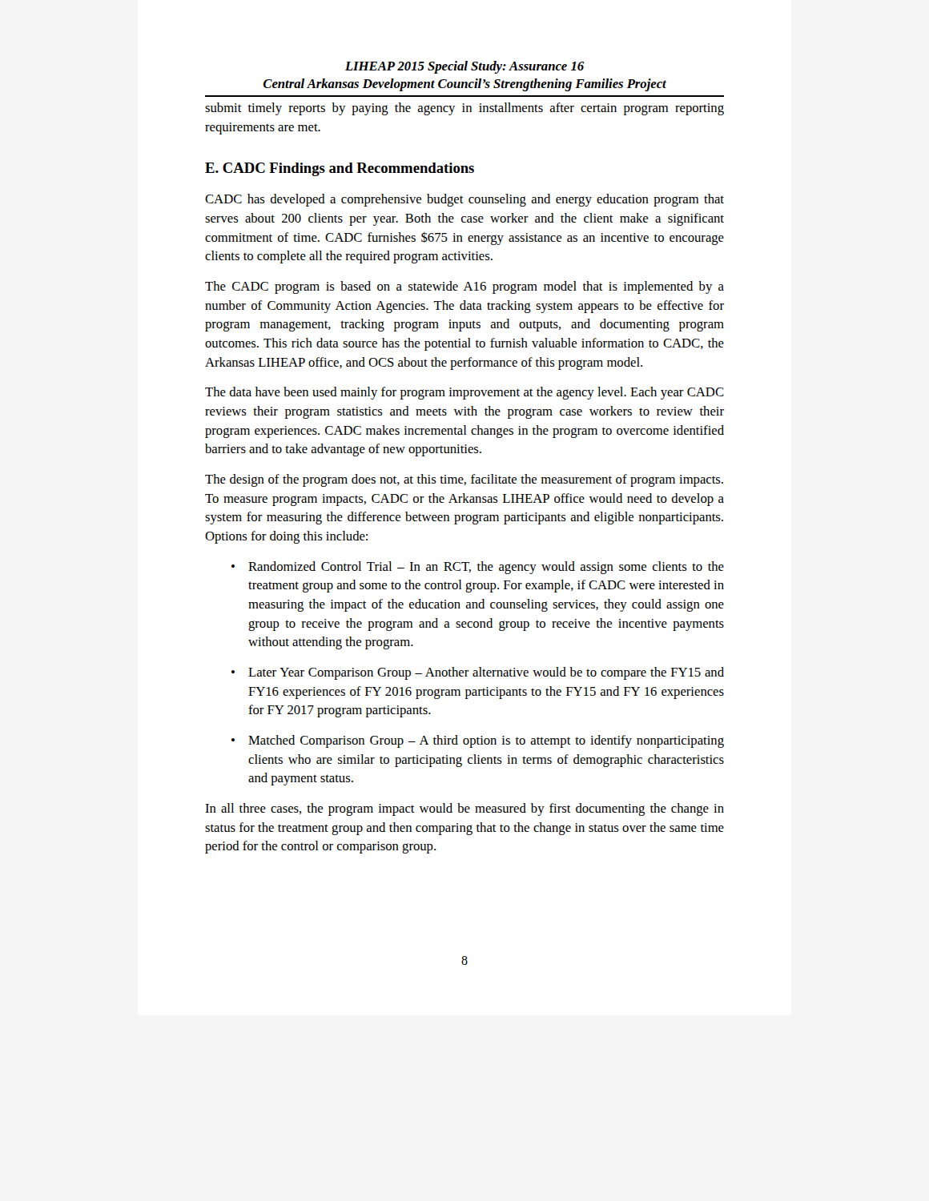LIHEAP 2015 Special Study: Assurance 16
Central Arkansas Development Council’s Strengthening Families Project
submit timely reports by paying the agency in installments after certain program reporting requirements are met.
E. CADC Findings and Recommendations
CADC has developed a comprehensive budget counseling and energy education program that serves about 200 clients per year. Both the case worker and the client make a significant commitment of time. CADC furnishes $675 in energy assistance as an incentive to encourage clients to complete all the required program activities.
The CADC program is based on a statewide A16 program model that is implemented by a number of Community Action Agencies. The data tracking system appears to be effective for program management, tracking program inputs and outputs, and documenting program outcomes. This rich data source has the potential to furnish valuable information to CADC, the Arkansas LIHEAP office, and OCS about the performance of this program model.
The data have been used mainly for program improvement at the agency level. Each year CADC reviews their program statistics and meets with the program case workers to review their program experiences. CADC makes incremental changes in the program to overcome identified barriers and to take advantage of new opportunities.
The design of the program does not, at this time, facilitate the measurement of program impacts. To measure program impacts, CADC or the Arkansas LIHEAP office would need to develop a system for measuring the difference between program participants and eligible nonparticipants. Options for doing this include:
Randomized Control Trial – In an RCT, the agency would assign some clients to the treatment group and some to the control group. For example, if CADC were interested in measuring the impact of the education and counseling services, they could assign one group to receive the program and a second group to receive the incentive payments without attending the program.
Later Year Comparison Group – Another alternative would be to compare the FY15 and FY16 experiences of FY 2016 program participants to the FY15 and FY 16 experiences for FY 2017 program participants.
Matched Comparison Group – A third option is to attempt to identify nonparticipating clients who are similar to participating clients in terms of demographic characteristics and payment status.
In all three cases, the program impact would be measured by first documenting the change in status for the treatment group and then comparing that to the change in status over the same time period for the control or comparison group.
8